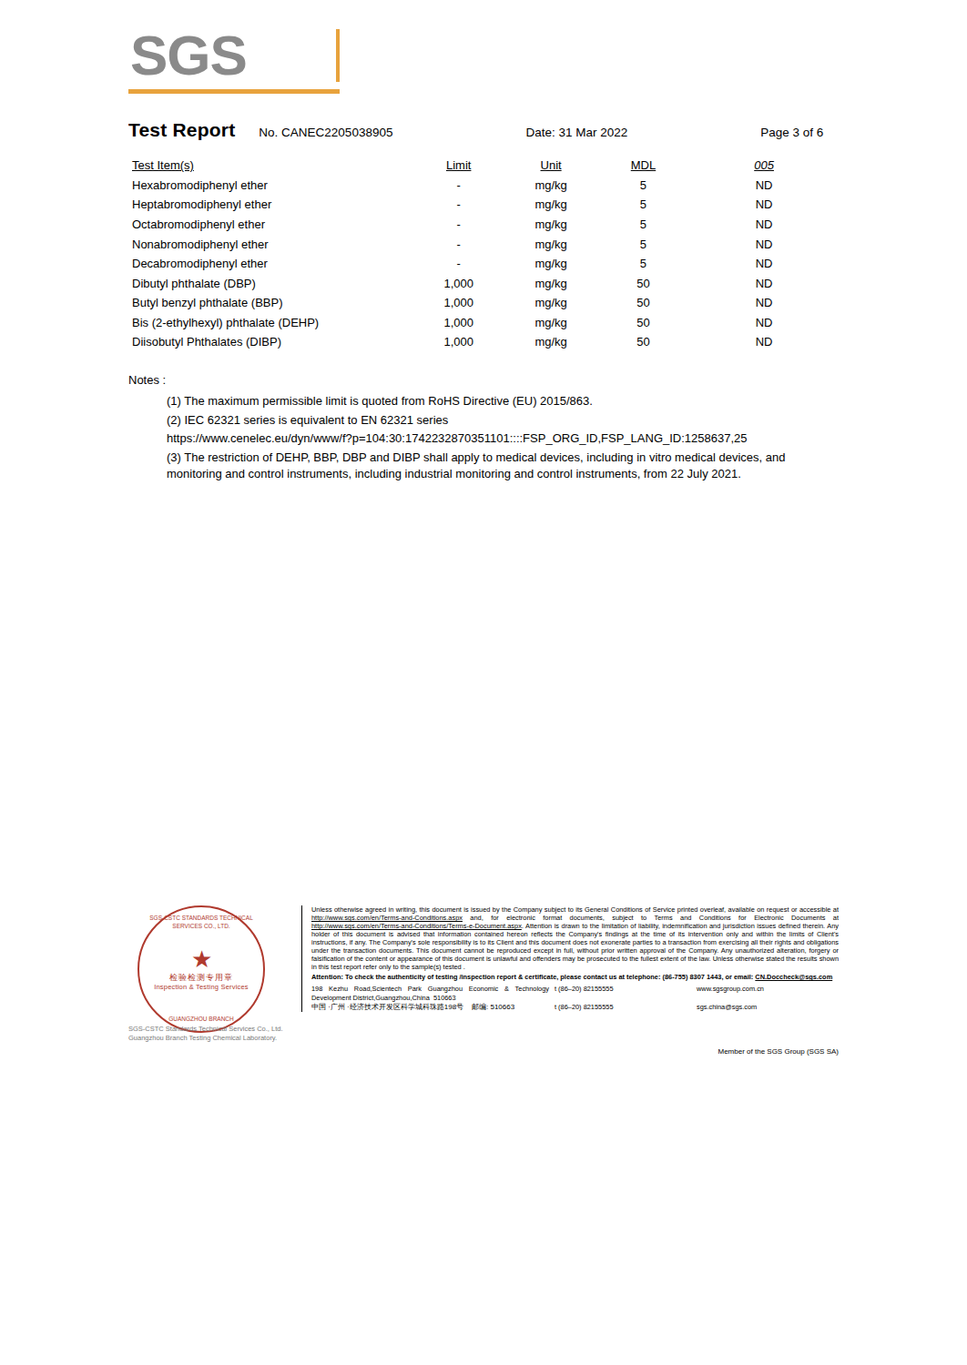SGS
Test Report
No. CANEC2205038905 Date: 31 Mar 2022 Page 3 of 6
| Test Item(s) | Limit | Unit | MDL | 005 |
| --- | --- | --- | --- | --- |
| Hexabromodiphenyl ether | - | mg/kg | 5 | ND |
| Heptabromodiphenyl ether | - | mg/kg | 5 | ND |
| Octabromodiphenyl ether | - | mg/kg | 5 | ND |
| Nonabromodiphenyl ether | - | mg/kg | 5 | ND |
| Decabromodiphenyl ether | - | mg/kg | 5 | ND |
| Dibutyl phthalate (DBP) | 1,000 | mg/kg | 50 | ND |
| Butyl benzyl phthalate (BBP) | 1,000 | mg/kg | 50 | ND |
| Bis (2-ethylhexyl) phthalate (DEHP) | 1,000 | mg/kg | 50 | ND |
| Diisobutyl Phthalates (DIBP) | 1,000 | mg/kg | 50 | ND |
Notes :
(1) The maximum permissible limit is quoted from RoHS Directive (EU) 2015/863.
(2) IEC 62321 series is equivalent to EN 62321 series
https://www.cenelec.eu/dyn/www/f?p=104:30:1742232870351101::::FSP_ORG_ID,FSP_LANG_ID:1258637,25
(3) The restriction of DEHP, BBP, DBP and DIBP shall apply to medical devices, including in vitro medical devices, and monitoring and control instruments, including industrial monitoring and control instruments, from 22 July 2021.
SGS-CSTC STANDARDS TECHNICAL SERVICES CO., LTD.
★ 检验检测专用章
Inspection & Testing Services
GUANGZHOU BRANCH
SGS-CSTC Standards Technical Services Co., Ltd.
Guangzhou Branch Testing Chemical Laboratory.
Unless otherwise agreed in writing, this document is issued by the Company subject to its General Conditions of Service printed overleaf, available on request or accessible at http://www.sgs.com/en/Terms-and-Conditions.aspx and, for electronic format documents, subject to Terms and Conditions for Electronic Documents at http://www.sgs.com/en/Terms-and-Conditions/Terms-e-Document.aspx. Attention is drawn to the limitation of liability, indemnification and jurisdiction issues defined therein. Any holder of this document is advised that information contained hereon reflects the Company's findings at the time of its intervention only and within the limits of Client's instructions, if any. The Company's sole responsibility is to its Client and this document does not exonerate parties to a transaction from exercising all their rights and obligations under the transaction documents. This document cannot be reproduced except in full, without prior written approval of the Company. Any unauthorized alteration, forgery or falsification of the content or appearance of this document is unlawful and offenders may be prosecuted to the fullest extent of the law. Unless otherwise stated the results shown in this test report refer only to the sample(s) tested .
Attention: To check the authenticity of testing /inspection report & certificate, please contact us at telephone: (86-755) 8307 1443, or email: CN.Doccheck@sgs.com
| 198 Kezhu Road,Scientech Park Guangzhou Economic & Technology Development District,Guangzhou,China 510663 | t (86–20) 82155555 | www.sgsgroup.com.cn |
| 中国 ·广州 ·经济技术开发区科学城科珠路198号 邮编: 510663 | t (86–20) 82155555 | sgs.china@sgs.com |
Member of the SGS Group (SGS SA)